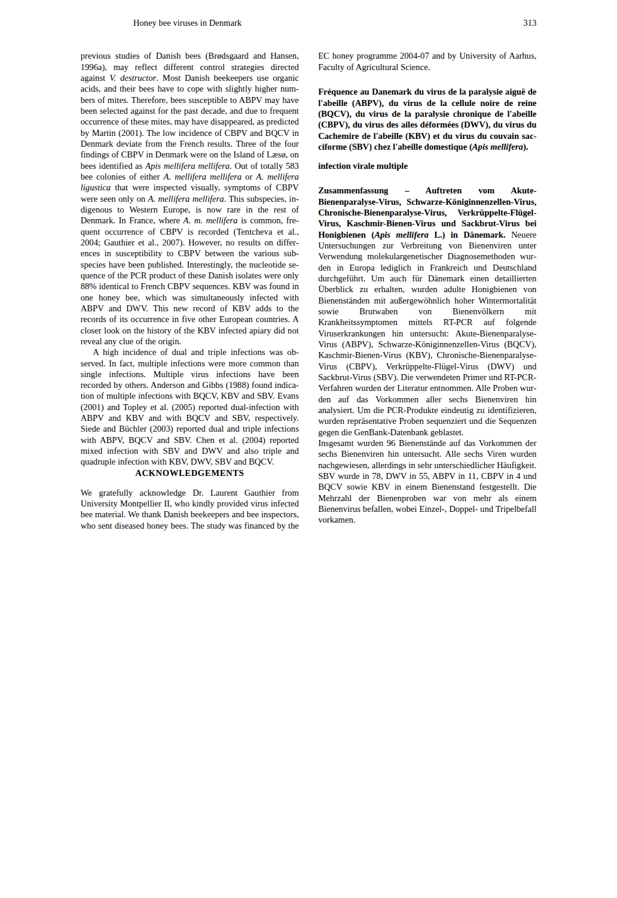Honey bee viruses in Denmark 313
previous studies of Danish bees (Brødsgaard and Hansen, 1996a), may reflect different control strategies directed against V. destructor. Most Danish beekeepers use organic acids, and their bees have to cope with slightly higher numbers of mites. Therefore, bees susceptible to ABPV may have been selected against for the past decade, and due to frequent occurrence of these mites, may have disappeared, as predicted by Martin (2001). The low incidence of CBPV and BQCV in Denmark deviate from the French results. Three of the four findings of CBPV in Denmark were on the Island of Læsø, on bees identified as Apis mellifera mellifera. Out of totally 583 bee colonies of either A. mellifera mellifera or A. mellifera ligustica that were inspected visually, symptoms of CBPV were seen only on A. mellifera mellifera. This subspecies, indigenous to Western Europe, is now rare in the rest of Denmark. In France, where A. m. mellifera is common, frequent occurrence of CBPV is recorded (Tentcheva et al., 2004; Gauthier et al., 2007). However, no results on differences in susceptibility to CBPV between the various subspecies have been published. Interestingly, the nucleotide sequence of the PCR product of these Danish isolates were only 88% identical to French CBPV sequences. KBV was found in one honey bee, which was simultaneously infected with ABPV and DWV. This new record of KBV adds to the records of its occurrence in five other European countries. A closer look on the history of the KBV infected apiary did not reveal any clue of the origin.
A high incidence of dual and triple infections was observed. In fact, multiple infections were more common than single infections. Multiple virus infections have been recorded by others. Anderson and Gibbs (1988) found indication of multiple infections with BQCV, KBV and SBV. Evans (2001) and Topley et al. (2005) reported dual-infection with ABPV and KBV and with BQCV and SBV, respectively. Siede and Büchler (2003) reported dual and triple infections with ABPV, BQCV and SBV. Chen et al. (2004) reported mixed infection with SBV and DWV and also triple and quadruple infection with KBV, DWV, SBV and BQCV.
ACKNOWLEDGEMENTS
We gratefully acknowledge Dr. Laurent Gauthier from University Montpellier II, who kindly provided virus infected bee material. We thank Danish beekeepers and bee inspectors, who sent diseased honey bees. The study was financed by the EC honey programme 2004-07 and by University of Aarhus, Faculty of Agricultural Science.
Fréquence au Danemark du virus de la paralysie aiguë de l'abeille (ABPV), du virus de la cellule noire de reine (BQCV), du virus de la paralysie chronique de l'abeille (CBPV), du virus des ailes déformées (DWV), du virus du Cachemire de l'abeille (KBV) et du virus du couvain sacciforme (SBV) chez l'abeille domestique (Apis mellifera).
infection virale multiple
Zusammenfassung – Auftreten vom Akute-Bienenparalyse-Virus, Schwarze-Königinnenzellen-Virus, Chronische-Bienenparalyse-Virus, Verkrüppelte-Flügel-Virus, Kaschmir-Bienen-Virus und Sackbrut-Virus bei Honigbienen (Apis mellifera L.) in Dänemark. Neuere Untersuchungen zur Verbreitung von Bienenviren unter Verwendung molekulargenetischer Diagnosemethoden wurden in Europa lediglich in Frankreich und Deutschland durchgeführt. Um auch für Dänemark einen detaillierten Überblick zu erhalten, wurden adulte Honigbienen von Bienenständen mit außergewöhnlich hoher Wintermortalität sowie Brutwaben von Bienenvölkern mit Krankheitssymptomen mittels RT-PCR auf folgende Viruserkrankungen hin untersucht: Akute-Bienenparalyse-Virus (ABPV), Schwarze-Königinnenzellen-Virus (BQCV), Kaschmir-Bienen-Virus (KBV), Chronische-Bienenparalyse-Virus (CBPV), Verkrüppelte-Flügel-Virus (DWV) und Sackbrut-Virus (SBV). Die verwendeten Primer und RT-PCR-Verfahren wurden der Literatur entnommen. Alle Proben wurden auf das Vorkommen aller sechs Bienenviren hin analysiert. Um die PCR-Produkte eindeutig zu identifizieren, wurden repräsentative Proben sequenziert und die Sequenzen gegen die GenBank-Datenbank geblastet.
Insgesamt wurden 96 Bienenstände auf das Vorkommen der sechs Bienenviren hin untersucht. Alle sechs Viren wurden nachgewiesen, allerdings in sehr unterschiedlicher Häufigkeit. SBV wurde in 78, DWV in 55, ABPV in 11, CBPV in 4 und BQCV sowie KBV in einem Bienenstand festgestellt. Die Mehrzahl der Bienenproben war von mehr als einem Bienenvirus befallen, wobei Einzel-, Doppel- und Tripelbefall vorkamen.